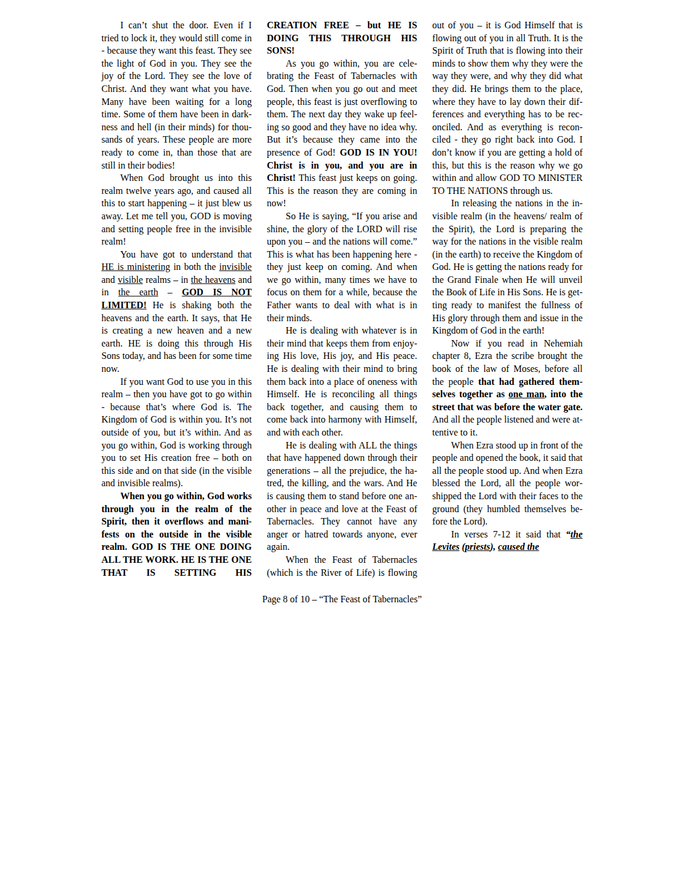I can’t shut the door. Even if I tried to lock it, they would still come in - because they want this feast. They see the light of God in you. They see the joy of the Lord. They see the love of Christ. And they want what you have. Many have been waiting for a long time. Some of them have been in darkness and hell (in their minds) for thousands of years. These people are more ready to come in, than those that are still in their bodies!
When God brought us into this realm twelve years ago, and caused all this to start happening – it just blew us away. Let me tell you, GOD is moving and setting people free in the invisible realm!
You have got to understand that HE is ministering in both the invisible and visible realms – in the heavens and in the earth – GOD IS NOT LIMITED! He is shaking both the heavens and the earth. It says, that He is creating a new heaven and a new earth. HE is doing this through His Sons today, and has been for some time now.
If you want God to use you in this realm – then you have got to go within - because that’s where God is. The Kingdom of God is within you. It’s not outside of you, but it’s within. And as you go within, God is working through you to set His creation free – both on this side and on that side (in the visible and invisible realms).
When you go within, God works through you in the realm of the Spirit, then it overflows and manifests on the outside in the visible realm. GOD IS THE ONE DOING ALL THE WORK. HE IS THE ONE THAT IS SETTING HIS CREATION FREE – but HE IS DOING THIS THROUGH HIS SONS!
As you go within, you are celebrating the Feast of Tabernacles with God. Then when you go out and meet people, this feast is just overflowing to them. The next day they wake up feeling so good and they have no idea why. But it’s because they came into the presence of God! GOD IS IN YOU! Christ is in you, and you are in Christ! This feast just keeps on going. This is the reason they are coming in now!
So He is saying, “If you arise and shine, the glory of the LORD will rise upon you – and the nations will come.” This is what has been happening here - they just keep on coming. And when we go within, many times we have to focus on them for a while, because the Father wants to deal with what is in their minds.
He is dealing with whatever is in their mind that keeps them from enjoying His love, His joy, and His peace. He is dealing with their mind to bring them back into a place of oneness with Himself. He is reconciling all things back together, and causing them to come back into harmony with Himself, and with each other.
He is dealing with ALL the things that have happened down through their generations – all the prejudice, the hatred, the killing, and the wars. And He is causing them to stand before one another in peace and love at the Feast of Tabernacles. They cannot have any anger or hatred towards anyone, ever again.
When the Feast of Tabernacles (which is the River of Life) is flowing out of you – it is God Himself that is flowing out of you in all Truth. It is the Spirit of Truth that is flowing into their minds to show them why they were the way they were, and why they did what they did. He brings them to the place, where they have to lay down their differences and everything has to be reconciled. And as everything is reconciled - they go right back into God. I don’t know if you are getting a hold of this, but this is the reason why we go within and allow GOD TO MINISTER TO THE NATIONS through us.
In releasing the nations in the invisible realm (in the heavens/ realm of the Spirit), the Lord is preparing the way for the nations in the visible realm (in the earth) to receive the Kingdom of God. He is getting the nations ready for the Grand Finale when He will unveil the Book of Life in His Sons. He is getting ready to manifest the fullness of His glory through them and issue in the Kingdom of God in the earth!
Now if you read in Nehemiah chapter 8, Ezra the scribe brought the book of the law of Moses, before all the people that had gathered themselves together as one man, into the street that was before the water gate. And all the people listened and were attentive to it.
When Ezra stood up in front of the people and opened the book, it said that all the people stood up. And when Ezra blessed the Lord, all the people worshipped the Lord with their faces to the ground (they humbled themselves before the Lord).
In verses 7-12 it said that “the Levites (priests), caused the
Page 8 of 10 – “The Feast of Tabernacles”